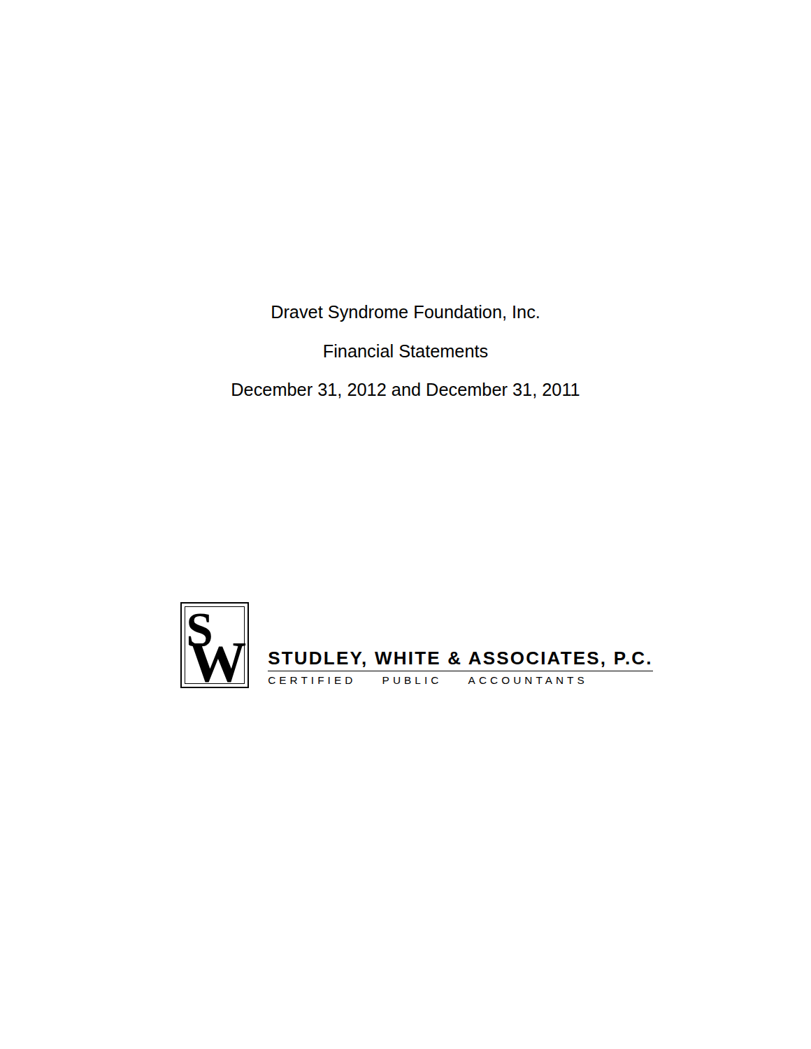Dravet Syndrome Foundation, Inc.
Financial Statements
December 31, 2012 and December 31, 2011
S W
STUDLEY, WHITE & ASSOCIATES, P.C.
CERTIFIED PUBLIC ACCOUNTANTS